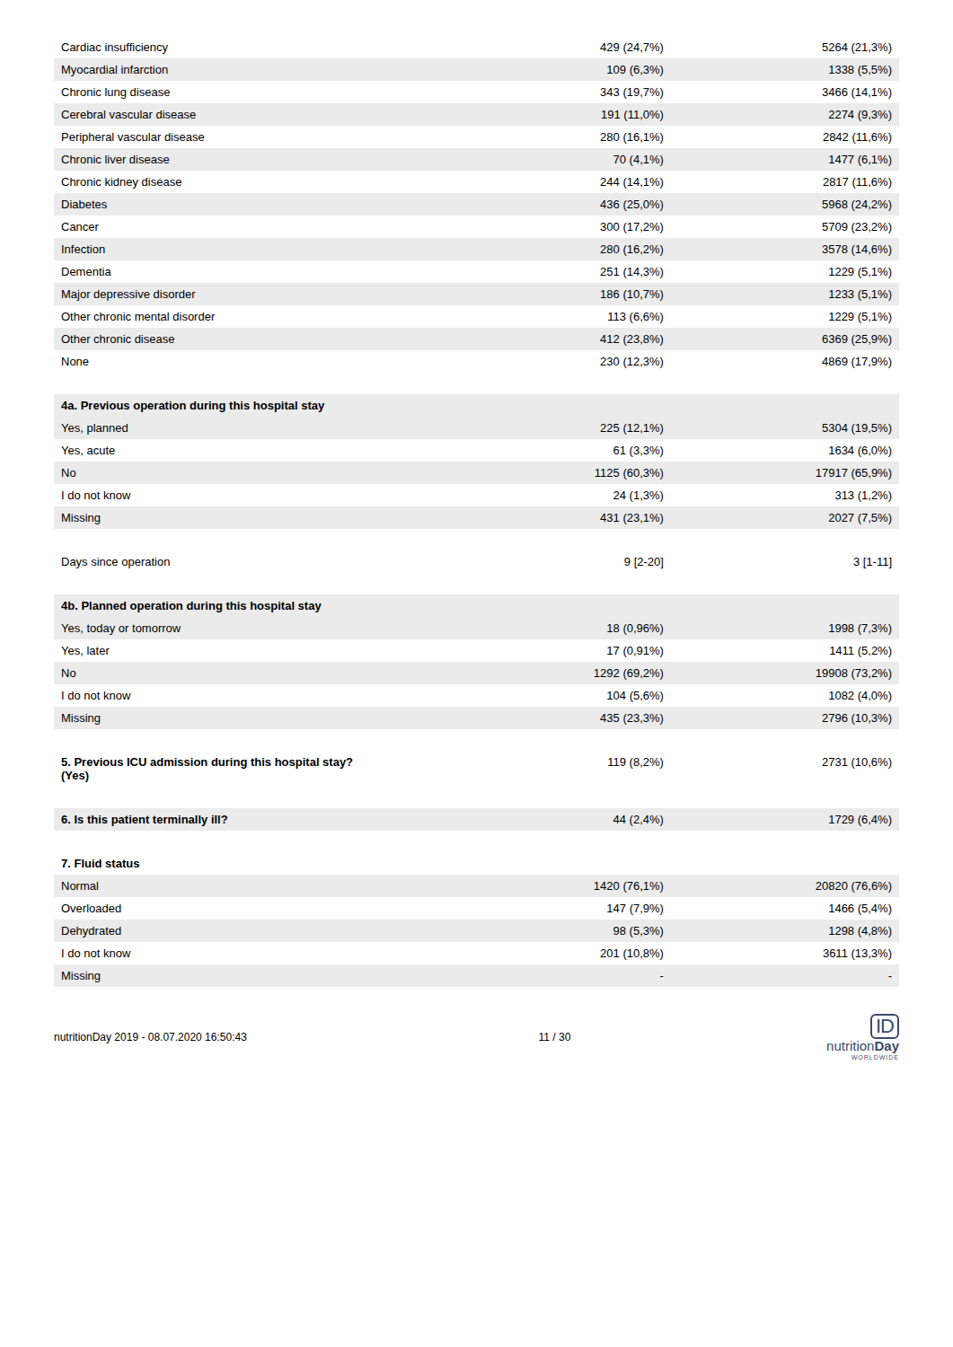| Cardiac insufficiency | 429 (24,7%) | 5264 (21,3%) |
| Myocardial infarction | 109 (6,3%) | 1338 (5,5%) |
| Chronic lung disease | 343 (19,7%) | 3466 (14,1%) |
| Cerebral vascular disease | 191 (11,0%) | 2274 (9,3%) |
| Peripheral vascular disease | 280 (16,1%) | 2842 (11,6%) |
| Chronic liver disease | 70 (4,1%) | 1477 (6,1%) |
| Chronic kidney disease | 244 (14,1%) | 2817 (11,6%) |
| Diabetes | 436 (25,0%) | 5968 (24,2%) |
| Cancer | 300 (17,2%) | 5709 (23,2%) |
| Infection | 280 (16,2%) | 3578 (14,6%) |
| Dementia | 251 (14,3%) | 1229 (5,1%) |
| Major depressive disorder | 186 (10,7%) | 1233 (5,1%) |
| Other chronic mental disorder | 113 (6,6%) | 1229 (5,1%) |
| Other chronic disease | 412 (23,8%) | 6369 (25,9%) |
| None | 230 (12,3%) | 4869 (17,9%) |
| 4a. Previous operation during this hospital stay |
| Yes, planned | 225 (12,1%) | 5304 (19,5%) |
| Yes, acute | 61 (3,3%) | 1634 (6,0%) |
| No | 1125 (60,3%) | 17917 (65,9%) |
| I do not know | 24 (1,3%) | 313 (1,2%) |
| Missing | 431 (23,1%) | 2027 (7,5%) |
| Days since operation | 9 [2-20] | 3 [1-11] |
| 4b. Planned operation during this hospital stay |
| Yes, today or tomorrow | 18 (0,96%) | 1998 (7,3%) |
| Yes, later | 17 (0,91%) | 1411 (5,2%) |
| No | 1292 (69,2%) | 19908 (73,2%) |
| I do not know | 104 (5,6%) | 1082 (4,0%) |
| Missing | 435 (23,3%) | 2796 (10,3%) |
| 5. Previous ICU admission during this hospital stay? (Yes) | 119 (8,2%) | 2731 (10,6%) |
| 6. Is this patient terminally ill? | 44 (2,4%) | 1729 (6,4%) |
| 7. Fluid status |
| Normal | 1420 (76,1%) | 20820 (76,6%) |
| Overloaded | 147 (7,9%) | 1466 (5,4%) |
| Dehydrated | 98 (5,3%) | 1298 (4,8%) |
| I do not know | 201 (10,8%) | 3611 (13,3%) |
| Missing | - | - |
nutritionDay 2019 - 08.07.2020 16:50:43
11 / 30
ID
nutritionDay
WORLDWIDE